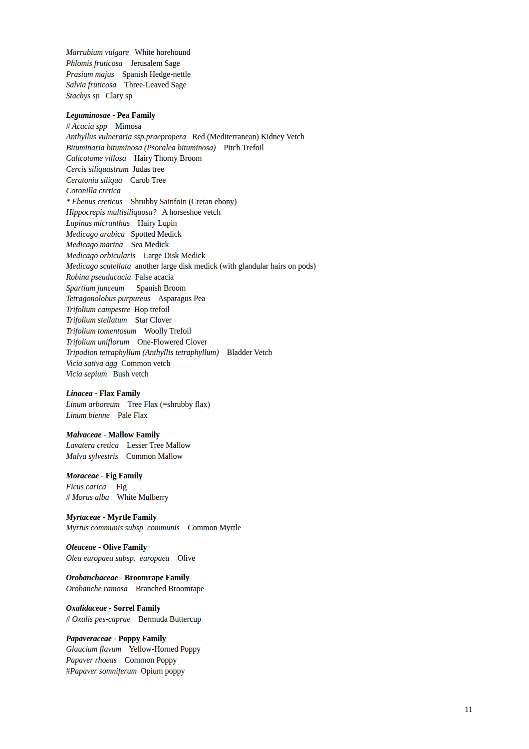Marrubium vulgare White horehound
Phlomis fruticosa Jerusalem Sage
Prasium majus Spanish Hedge-nettle
Salvia fruticosa Three-Leaved Sage
Stachys sp Clary sp
Leguminosae - Pea Family
# Acacia spp Mimosa
Anthyllus vulneraria ssp.praepropera Red (Mediterranean) Kidney Vetch
Bituminaria bituminosa (Psoralea bituminosa) Pitch Trefoil
Calicotome villosa Hairy Thorny Broom
Cercis siliquastrum Judas tree
Ceratonia siliqua Carob Tree
Coronilla cretica
* Ebenus creticus Shrubby Sainfoin (Cretan ebony)
Hippocrepis multisiliquosa? A horseshoe vetch
Lupinus micranthus Hairy Lupin
Medicago arabica Spotted Medick
Medicago marina Sea Medick
Medicago orbicularis Large Disk Medick
Medicago scutellata another large disk medick (with glandular hairs on pods)
Robina pseudacacia False acacia
Spartium junceum Spanish Broom
Tetragonolobus purpureus Asparagus Pea
Trifolium campestre Hop trefoil
Trifolium stellatum Star Clover
Trifolium tomentosum Woolly Trefoil
Trifolium uniflorum One-Flowered Clover
Tripodion tetraphyllum (Anthyllis tetraphyllum) Bladder Vetch
Vicia sativa agg Common vetch
Vicia sepium Bush vetch
Linacea - Flax Family
Linum arboreum Tree Flax (=shrubby flax)
Linum bienne Pale Flax
Malvaceae - Mallow Family
Lavatera cretica Lesser Tree Mallow
Malva sylvestris Common Mallow
Moraceae - Fig Family
Ficus carica Fig
# Morus alba White Mulberry
Myrtaceae - Myrtle Family
Myrtus communis subsp communis Common Myrtle
Oleaceae - Olive Family
Olea europaea subsp. europaea Olive
Orobanchaceae - Broomrape Family
Orobanche ramosa Branched Broomrape
Oxalidaceae - Sorrel Family
# Oxalis pes-caprae Bermuda Buttercup
Papaveraceae - Poppy Family
Glaucium flavum Yellow-Horned Poppy
Papaver rhoeas Common Poppy
#Papaver somniferum Opium poppy
11